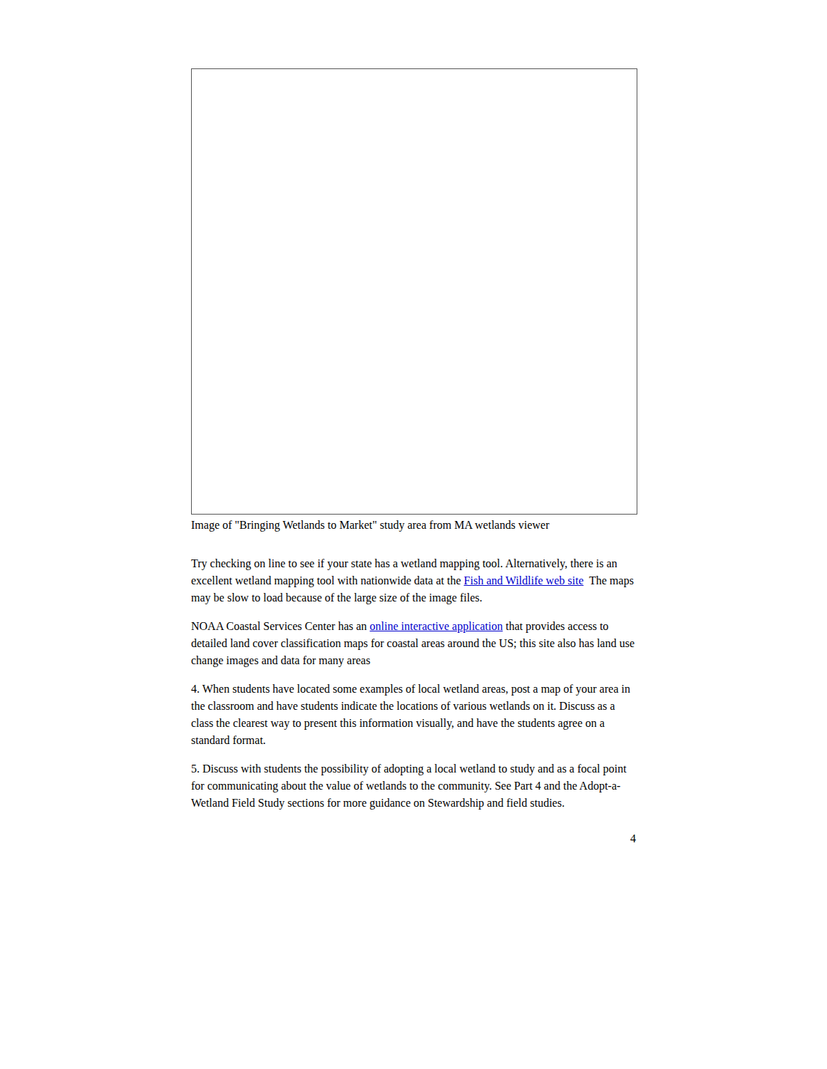Image of "Bringing Wetlands to Market" study area from MA wetlands viewer
Try checking on line to see if your state has a wetland mapping tool. Alternatively, there is an excellent wetland mapping tool with nationwide data at the Fish and Wildlife web site The maps may be slow to load because of the large size of the image files.
NOAA Coastal Services Center has an online interactive application that provides access to detailed land cover classification maps for coastal areas around the US; this site also has land use change images and data for many areas
4. When students have located some examples of local wetland areas, post a map of your area in the classroom and have students indicate the locations of various wetlands on it. Discuss as a class the clearest way to present this information visually, and have the students agree on a standard format.
5. Discuss with students the possibility of adopting a local wetland to study and as a focal point for communicating about the value of wetlands to the community. See Part 4 and the Adopt-a-Wetland Field Study sections for more guidance on Stewardship and field studies.
4